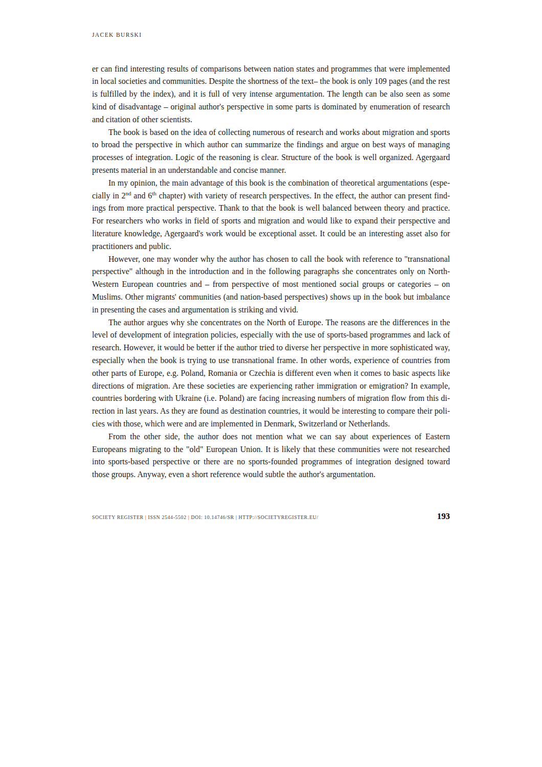Jacek Burski
er can find interesting results of comparisons between nation states and programmes that were implemented in local societies and communities. Despite the shortness of the text– the book is only 109 pages (and the rest is fulfilled by the index), and it is full of very intense argumentation. The length can be also seen as some kind of disadvantage – original author's perspective in some parts is dominated by enumeration of research and citation of other scientists.
The book is based on the idea of collecting numerous of research and works about migration and sports to broad the perspective in which author can summarize the findings and argue on best ways of managing processes of integration. Logic of the reasoning is clear. Structure of the book is well organized. Agergaard presents material in an understandable and concise manner.
In my opinion, the main advantage of this book is the combination of theoretical argumentations (especially in 2nd and 6th chapter) with variety of research perspectives. In the effect, the author can present findings from more practical perspective. Thank to that the book is well balanced between theory and practice. For researchers who works in field of sports and migration and would like to expand their perspective and literature knowledge, Agergaard's work would be exceptional asset. It could be an interesting asset also for practitioners and public.
However, one may wonder why the author has chosen to call the book with reference to "transnational perspective" although in the introduction and in the following paragraphs she concentrates only on North-Western European countries and – from perspective of most mentioned social groups or categories – on Muslims. Other migrants' communities (and nation-based perspectives) shows up in the book but imbalance in presenting the cases and argumentation is striking and vivid.
The author argues why she concentrates on the North of Europe. The reasons are the differences in the level of development of integration policies, especially with the use of sports-based programmes and lack of research. However, it would be better if the author tried to diverse her perspective in more sophisticated way, especially when the book is trying to use transnational frame. In other words, experience of countries from other parts of Europe, e.g. Poland, Romania or Czechia is different even when it comes to basic aspects like directions of migration. Are these societies are experiencing rather immigration or emigration? In example, countries bordering with Ukraine (i.e. Poland) are facing increasing numbers of migration flow from this direction in last years. As they are found as destination countries, it would be interesting to compare their policies with those, which were and are implemented in Denmark, Switzerland or Netherlands.
From the other side, the author does not mention what we can say about experiences of Eastern Europeans migrating to the "old" European Union. It is likely that these communities were not researched into sports-based perspective or there are no sports-founded programmes of integration designed toward those groups. Anyway, even a short reference would subtle the author's argumentation.
Society Register | ISSN 2544-5502 | DOI: 10.14746/sr | http://societyregister.eu/ 193